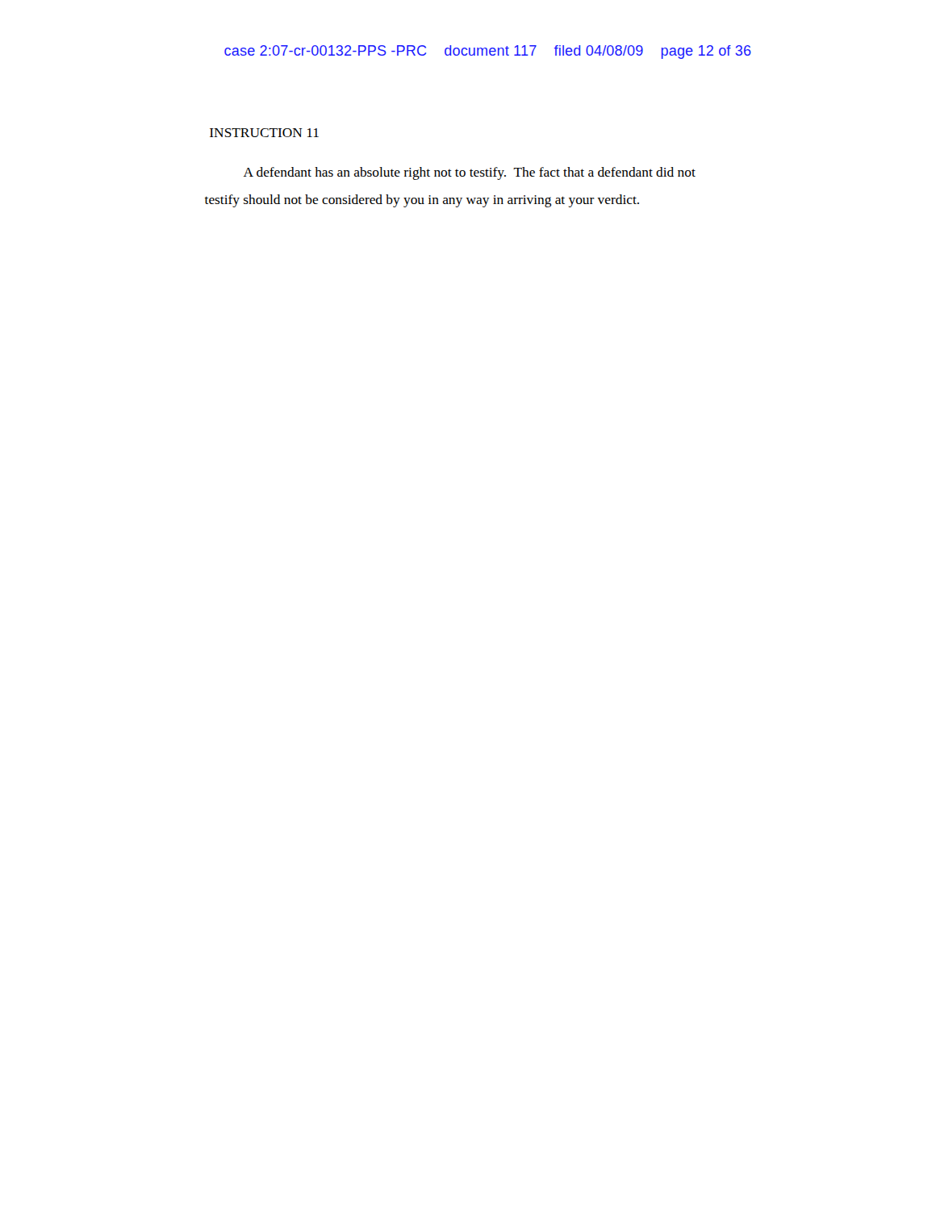case 2:07-cr-00132-PPS -PRC document 117 filed 04/08/09 page 12 of 36
INSTRUCTION 11
A defendant has an absolute right not to testify. The fact that a defendant did not testify should not be considered by you in any way in arriving at your verdict.